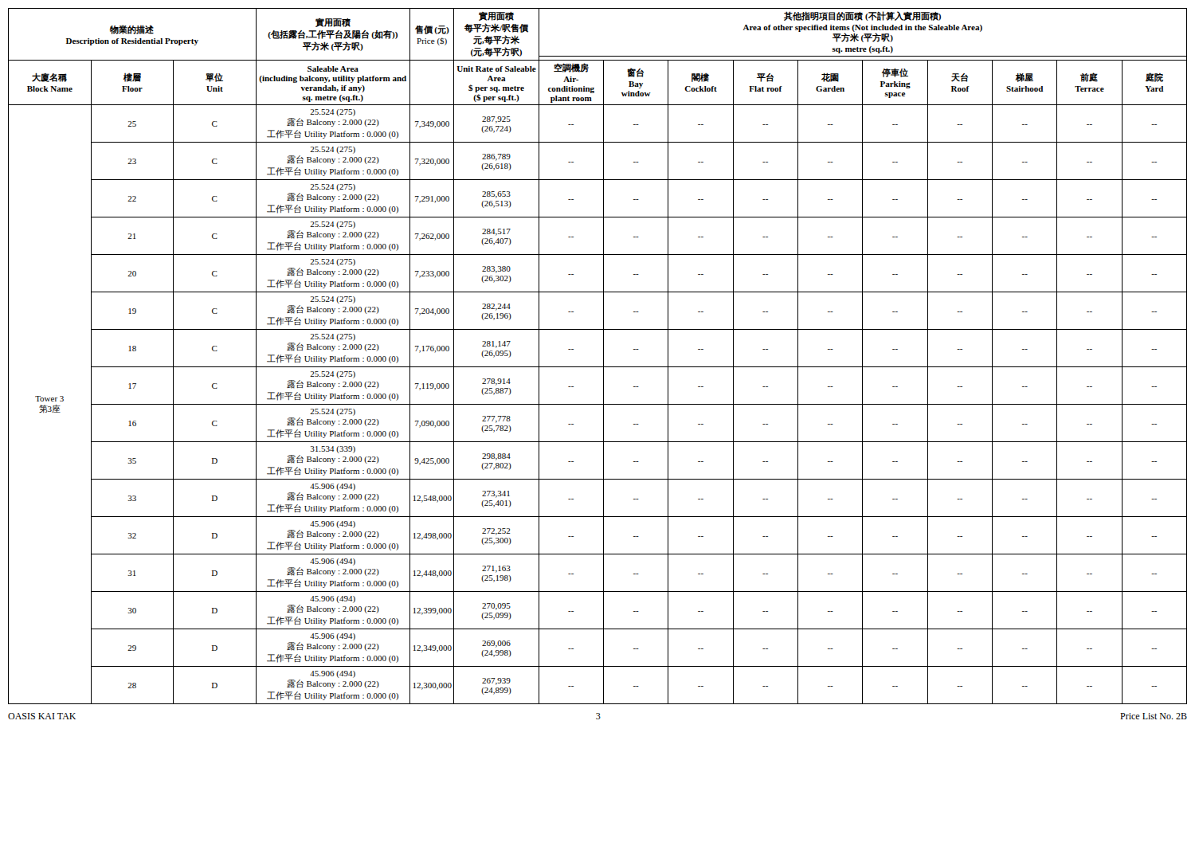| 物業的描述 Description of Residential Property | 實用面積 (包括露台,工作平台及陽台 (如有)) 平方米 (平方呎) | 售價 (元) Price ($) | 實用面積 每平方米/呎售價 元,每平方米 (元,每平方呎) | 其他指明項目的面積 (不計算入實用面積) Area of other specified items (Not included in the Saleable Area) 平方米 (平方呎) sq. metre (sq.ft.) |
| --- | --- | --- | --- | --- |
| 大廈名稱 Block Name | 樓層 Floor | 單位 Unit | Saleable Area (including balcony, utility platform and verandah, if any) sq. metre (sq.ft.) | | Unit Rate of Saleable Area $ per sq. metre ($ per sq.ft.) | 空調機房 Air-conditioning plant room | 窗台 Bay window | 閣樓 Cockloft | 平台 Flat roof | 花園 Garden | 停車位 Parking space | 天台 Roof | 梯屋 Stairhood | 前庭 Terrace | 庭院 Yard |
| Tower 3 第3座 | 25 | C | 25.524 (275) 露台 Balcony : 2.000 (22) 工作平台 Utility Platform : 0.000 (0) | 7,349,000 | 287,925 (26,724) | -- | -- | -- | -- | -- | -- | -- | -- | -- | -- |
| 23 | C | 25.524 (275) 露台 Balcony : 2.000 (22) 工作平台 Utility Platform : 0.000 (0) | 7,320,000 | 286,789 (26,618) | -- | -- | -- | -- | -- | -- | -- | -- | -- | -- |
| 22 | C | 25.524 (275) 露台 Balcony : 2.000 (22) 工作平台 Utility Platform : 0.000 (0) | 7,291,000 | 285,653 (26,513) | -- | -- | -- | -- | -- | -- | -- | -- | -- | -- |
| 21 | C | 25.524 (275) 露台 Balcony : 2.000 (22) 工作平台 Utility Platform : 0.000 (0) | 7,262,000 | 284,517 (26,407) | -- | -- | -- | -- | -- | -- | -- | -- | -- | -- |
| 20 | C | 25.524 (275) 露台 Balcony : 2.000 (22) 工作平台 Utility Platform : 0.000 (0) | 7,233,000 | 283,380 (26,302) | -- | -- | -- | -- | -- | -- | -- | -- | -- | -- |
| 19 | C | 25.524 (275) 露台 Balcony : 2.000 (22) 工作平台 Utility Platform : 0.000 (0) | 7,204,000 | 282,244 (26,196) | -- | -- | -- | -- | -- | -- | -- | -- | -- | -- |
| 18 | C | 25.524 (275) 露台 Balcony : 2.000 (22) 工作平台 Utility Platform : 0.000 (0) | 7,176,000 | 281,147 (26,095) | -- | -- | -- | -- | -- | -- | -- | -- | -- | -- |
| 17 | C | 25.524 (275) 露台 Balcony : 2.000 (22) 工作平台 Utility Platform : 0.000 (0) | 7,119,000 | 278,914 (25,887) | -- | -- | -- | -- | -- | -- | -- | -- | -- | -- |
| 16 | C | 25.524 (275) 露台 Balcony : 2.000 (22) 工作平台 Utility Platform : 0.000 (0) | 7,090,000 | 277,778 (25,782) | -- | -- | -- | -- | -- | -- | -- | -- | -- | -- |
| 35 | D | 31.534 (339) 露台 Balcony : 2.000 (22) 工作平台 Utility Platform : 0.000 (0) | 9,425,000 | 298,884 (27,802) | -- | -- | -- | -- | -- | -- | -- | -- | -- | -- |
| 33 | D | 45.906 (494) 露台 Balcony : 2.000 (22) 工作平台 Utility Platform : 0.000 (0) | 12,548,000 | 273,341 (25,401) | -- | -- | -- | -- | -- | -- | -- | -- | -- | -- |
| 32 | D | 45.906 (494) 露台 Balcony : 2.000 (22) 工作平台 Utility Platform : 0.000 (0) | 12,498,000 | 272,252 (25,300) | -- | -- | -- | -- | -- | -- | -- | -- | -- | -- |
| 31 | D | 45.906 (494) 露台 Balcony : 2.000 (22) 工作平台 Utility Platform : 0.000 (0) | 12,448,000 | 271,163 (25,198) | -- | -- | -- | -- | -- | -- | -- | -- | -- | -- |
| 30 | D | 45.906 (494) 露台 Balcony : 2.000 (22) 工作平台 Utility Platform : 0.000 (0) | 12,399,000 | 270,095 (25,099) | -- | -- | -- | -- | -- | -- | -- | -- | -- | -- |
| 29 | D | 45.906 (494) 露台 Balcony : 2.000 (22) 工作平台 Utility Platform : 0.000 (0) | 12,349,000 | 269,006 (24,998) | -- | -- | -- | -- | -- | -- | -- | -- | -- | -- |
| 28 | D | 45.906 (494) 露台 Balcony : 2.000 (22) 工作平台 Utility Platform : 0.000 (0) | 12,300,000 | 267,939 (24,899) | -- | -- | -- | -- | -- | -- | -- | -- | -- | -- |
OASIS KAI TAK
3
Price List No. 2B